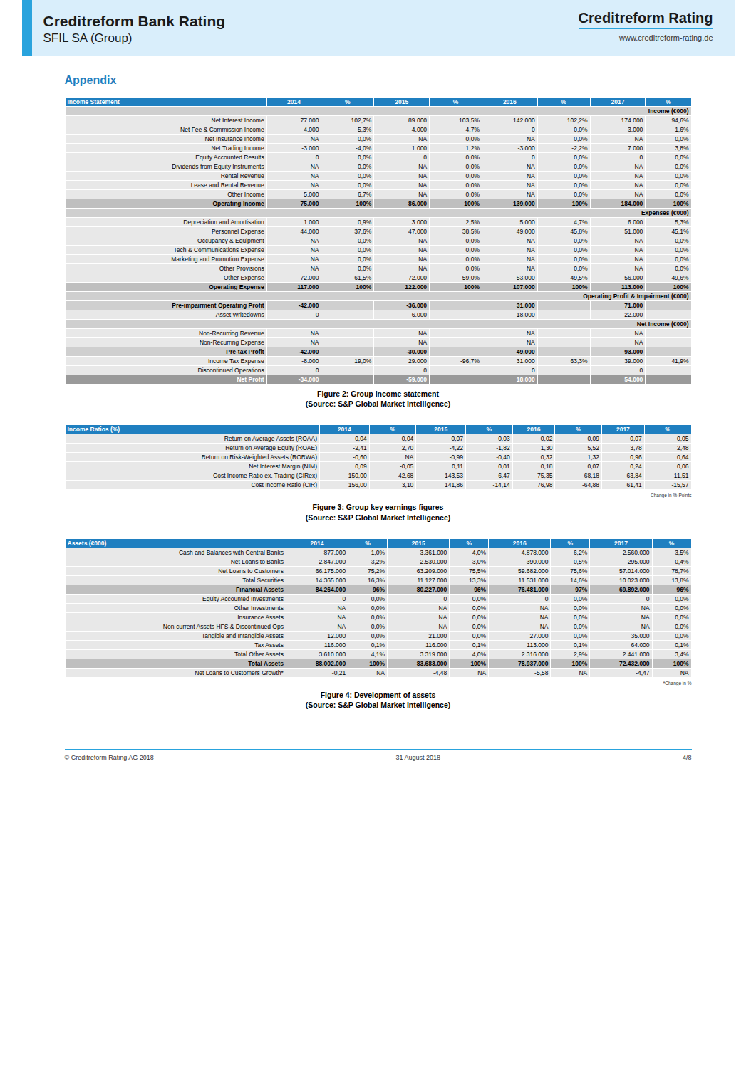Creditreform Bank Rating
SFIL SA (Group)
Creditreform Rating
www.creditreform-rating.de
Appendix
| Income Statement | 2014 | % | 2015 | % | 2016 | % | 2017 | % |
| --- | --- | --- | --- | --- | --- | --- | --- | --- |
| Income (€000) |
| Net Interest Income | 77.000 | 102,7% | 89.000 | 103,5% | 142.000 | 102,2% | 174.000 | 94,6% |
| Net Fee & Commission Income | -4.000 | -5,3% | -4.000 | -4,7% | 0 | 0,0% | 3.000 | 1,6% |
| Net Insurance Income | NA | 0,0% | NA | 0,0% | NA | 0,0% | NA | 0,0% |
| Net Trading Income | -3.000 | -4,0% | 1.000 | 1,2% | -3.000 | -2,2% | 7.000 | 3,8% |
| Equity Accounted Results | 0 | 0,0% | 0 | 0,0% | 0 | 0,0% | 0 | 0,0% |
| Dividends from Equity Instruments | NA | 0,0% | NA | 0,0% | NA | 0,0% | NA | 0,0% |
| Rental Revenue | NA | 0,0% | NA | 0,0% | NA | 0,0% | NA | 0,0% |
| Lease and Rental Revenue | NA | 0,0% | NA | 0,0% | NA | 0,0% | NA | 0,0% |
| Other Income | 5.000 | 6,7% | NA | 0,0% | NA | 0,0% | NA | 0,0% |
| Operating Income | 75.000 | 100% | 86.000 | 100% | 139.000 | 100% | 184.000 | 100% |
| Expenses (€000) |
| Depreciation and Amortisation | 1.000 | 0,9% | 3.000 | 2,5% | 5.000 | 4,7% | 6.000 | 5,3% |
| Personnel Expense | 44.000 | 37,6% | 47.000 | 38,5% | 49.000 | 45,8% | 51.000 | 45,1% |
| Occupancy & Equipment | NA | 0,0% | NA | 0,0% | NA | 0,0% | NA | 0,0% |
| Tech & Communications Expense | NA | 0,0% | NA | 0,0% | NA | 0,0% | NA | 0,0% |
| Marketing and Promotion Expense | NA | 0,0% | NA | 0,0% | NA | 0,0% | NA | 0,0% |
| Other Provisions | NA | 0,0% | NA | 0,0% | NA | 0,0% | NA | 0,0% |
| Other Expense | 72.000 | 61,5% | 72.000 | 59,0% | 53.000 | 49,5% | 56.000 | 49,6% |
| Operating Expense | 117.000 | 100% | 122.000 | 100% | 107.000 | 100% | 113.000 | 100% |
| Operating Profit & Impairment (€000) |
| Pre-impairment Operating Profit | -42.000 | | -36.000 | | 31.000 | | 71.000 | |
| Asset Writedowns | 0 | | -6.000 | | -18.000 | | -22.000 | |
| Net Income (€000) |
| Non-Recurring Revenue | NA | | NA | | NA | | NA | |
| Non-Recurring Expense | NA | | NA | | NA | | NA | |
| Pre-tax Profit | -42.000 | | -30.000 | | 49.000 | | 93.000 | |
| Income Tax Expense | -8.000 | 19,0% | 29.000 | -96,7% | 31.000 | 63,3% | 39.000 | 41,9% |
| Discontinued Operations | 0 | | 0 | | 0 | | 0 | |
| Net Profit | -34.000 | | -59.000 | | 18.000 | | 54.000 | |
Figure 2: Group income statement
(Source: S&P Global Market Intelligence)
| Income Ratios (%) | 2014 | % | 2015 | % | 2016 | % | 2017 | % |
| --- | --- | --- | --- | --- | --- | --- | --- | --- |
| Return on Average Assets (ROAA) | -0,04 | 0,04 | -0,07 | -0,03 | 0,02 | 0,09 | 0,07 | 0,05 |
| Return on Average Equity (ROAE) | -2,41 | 2,70 | -4,22 | -1,82 | 1,30 | 5,52 | 3,78 | 2,48 |
| Return on Risk-Weighted Assets (RORWA) | -0,60 | NA | -0,99 | -0,40 | 0,32 | 1,32 | 0,96 | 0,64 |
| Net Interest Margin (NIM) | 0,09 | -0,05 | 0,11 | 0,01 | 0,18 | 0,07 | 0,24 | 0,06 |
| Cost Income Ratio ex. Trading (CIRex) | 150,00 | -42,68 | 143,53 | -6,47 | 75,35 | -68,18 | 63,84 | -11,51 |
| Cost Income Ratio (CIR) | 156,00 | 3,10 | 141,86 | -14,14 | 76,98 | -64,88 | 61,41 | -15,57 |
Change in %-Points
Figure 3: Group key earnings figures
(Source: S&P Global Market Intelligence)
| Assets (€000) | 2014 | % | 2015 | % | 2016 | % | 2017 | % |
| --- | --- | --- | --- | --- | --- | --- | --- | --- |
| Cash and Balances with Central Banks | 877.000 | 1,0% | 3.361.000 | 4,0% | 4.878.000 | 6,2% | 2.560.000 | 3,5% |
| Net Loans to Banks | 2.847.000 | 3,2% | 2.530.000 | 3,0% | 390.000 | 0,5% | 295.000 | 0,4% |
| Net Loans to Customers | 66.175.000 | 75,2% | 63.209.000 | 75,5% | 59.682.000 | 75,6% | 57.014.000 | 78,7% |
| Total Securities | 14.365.000 | 16,3% | 11.127.000 | 13,3% | 11.531.000 | 14,6% | 10.023.000 | 13,8% |
| Financial Assets | 84.264.000 | 96% | 80.227.000 | 96% | 76.481.000 | 97% | 69.892.000 | 96% |
| Equity Accounted Investments | 0 | 0,0% | 0 | 0,0% | 0 | 0,0% | 0 | 0,0% |
| Other Investments | NA | 0,0% | NA | 0,0% | NA | 0,0% | NA | 0,0% |
| Insurance Assets | NA | 0,0% | NA | 0,0% | NA | 0,0% | NA | 0,0% |
| Non-current Assets HFS & Discontinued Ops | NA | 0,0% | NA | 0,0% | NA | 0,0% | NA | 0,0% |
| Tangible and Intangible Assets | 12.000 | 0,0% | 21.000 | 0,0% | 27.000 | 0,0% | 35.000 | 0,0% |
| Tax Assets | 116.000 | 0,1% | 116.000 | 0,1% | 113.000 | 0,1% | 64.000 | 0,1% |
| Total Other Assets | 3.610.000 | 4,1% | 3.319.000 | 4,0% | 2.316.000 | 2,9% | 2.441.000 | 3,4% |
| Total Assets | 88.002.000 | 100% | 83.683.000 | 100% | 78.937.000 | 100% | 72.432.000 | 100% |
| Net Loans to Customers Growth* | -0,21 | NA | -4,48 | NA | -5,58 | NA | -4,47 | NA |
*Change in %
Figure 4: Development of assets
(Source: S&P Global Market Intelligence)
© Creditreform Rating AG 2018 31 August 2018 4/8